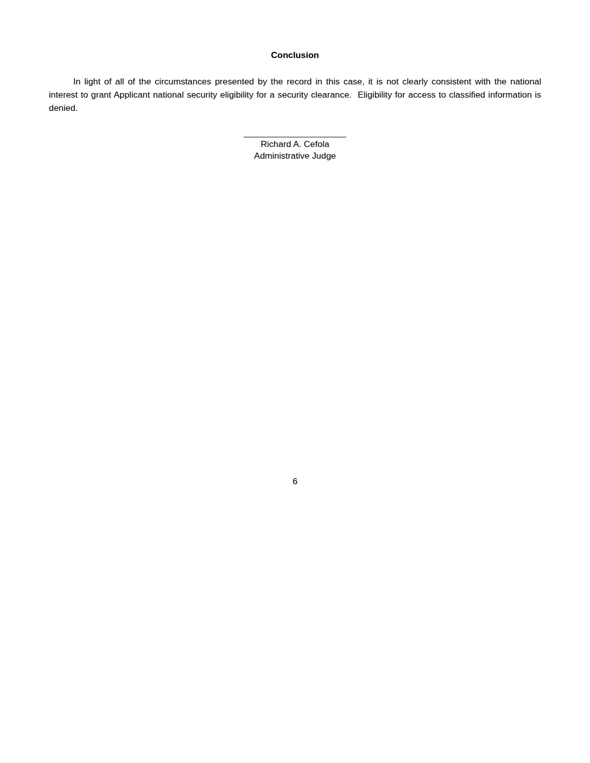Conclusion
In light of all of the circumstances presented by the record in this case, it is not clearly consistent with the national interest to grant Applicant national security eligibility for a security clearance. Eligibility for access to classified information is denied.
Richard A. Cefola
Administrative Judge
6